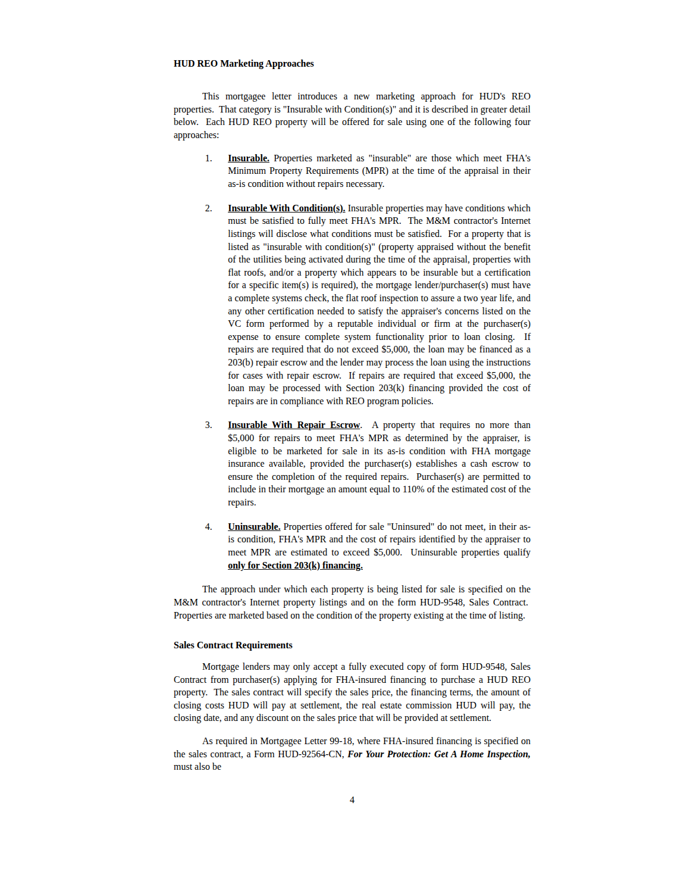HUD REO Marketing Approaches
This mortgagee letter introduces a new marketing approach for HUD's REO properties. That category is "Insurable with Condition(s)" and it is described in greater detail below. Each HUD REO property will be offered for sale using one of the following four approaches:
1. Insurable. Properties marketed as "insurable" are those which meet FHA's Minimum Property Requirements (MPR) at the time of the appraisal in their as-is condition without repairs necessary.
2. Insurable With Condition(s). Insurable properties may have conditions which must be satisfied to fully meet FHA's MPR. The M&M contractor's Internet listings will disclose what conditions must be satisfied. For a property that is listed as "insurable with condition(s)" (property appraised without the benefit of the utilities being activated during the time of the appraisal, properties with flat roofs, and/or a property which appears to be insurable but a certification for a specific item(s) is required), the mortgage lender/purchaser(s) must have a complete systems check, the flat roof inspection to assure a two year life, and any other certification needed to satisfy the appraiser's concerns listed on the VC form performed by a reputable individual or firm at the purchaser(s) expense to ensure complete system functionality prior to loan closing. If repairs are required that do not exceed $5,000, the loan may be financed as a 203(b) repair escrow and the lender may process the loan using the instructions for cases with repair escrow. If repairs are required that exceed $5,000, the loan may be processed with Section 203(k) financing provided the cost of repairs are in compliance with REO program policies.
3. Insurable With Repair Escrow. A property that requires no more than $5,000 for repairs to meet FHA's MPR as determined by the appraiser, is eligible to be marketed for sale in its as-is condition with FHA mortgage insurance available, provided the purchaser(s) establishes a cash escrow to ensure the completion of the required repairs. Purchaser(s) are permitted to include in their mortgage an amount equal to 110% of the estimated cost of the repairs.
4. Uninsurable. Properties offered for sale "Uninsured" do not meet, in their as-is condition, FHA's MPR and the cost of repairs identified by the appraiser to meet MPR are estimated to exceed $5,000. Uninsurable properties qualify only for Section 203(k) financing.
The approach under which each property is being listed for sale is specified on the M&M contractor's Internet property listings and on the form HUD-9548, Sales Contract. Properties are marketed based on the condition of the property existing at the time of listing.
Sales Contract Requirements
Mortgage lenders may only accept a fully executed copy of form HUD-9548, Sales Contract from purchaser(s) applying for FHA-insured financing to purchase a HUD REO property. The sales contract will specify the sales price, the financing terms, the amount of closing costs HUD will pay at settlement, the real estate commission HUD will pay, the closing date, and any discount on the sales price that will be provided at settlement.
As required in Mortgagee Letter 99-18, where FHA-insured financing is specified on the sales contract, a Form HUD-92564-CN, For Your Protection: Get A Home Inspection, must also be
4